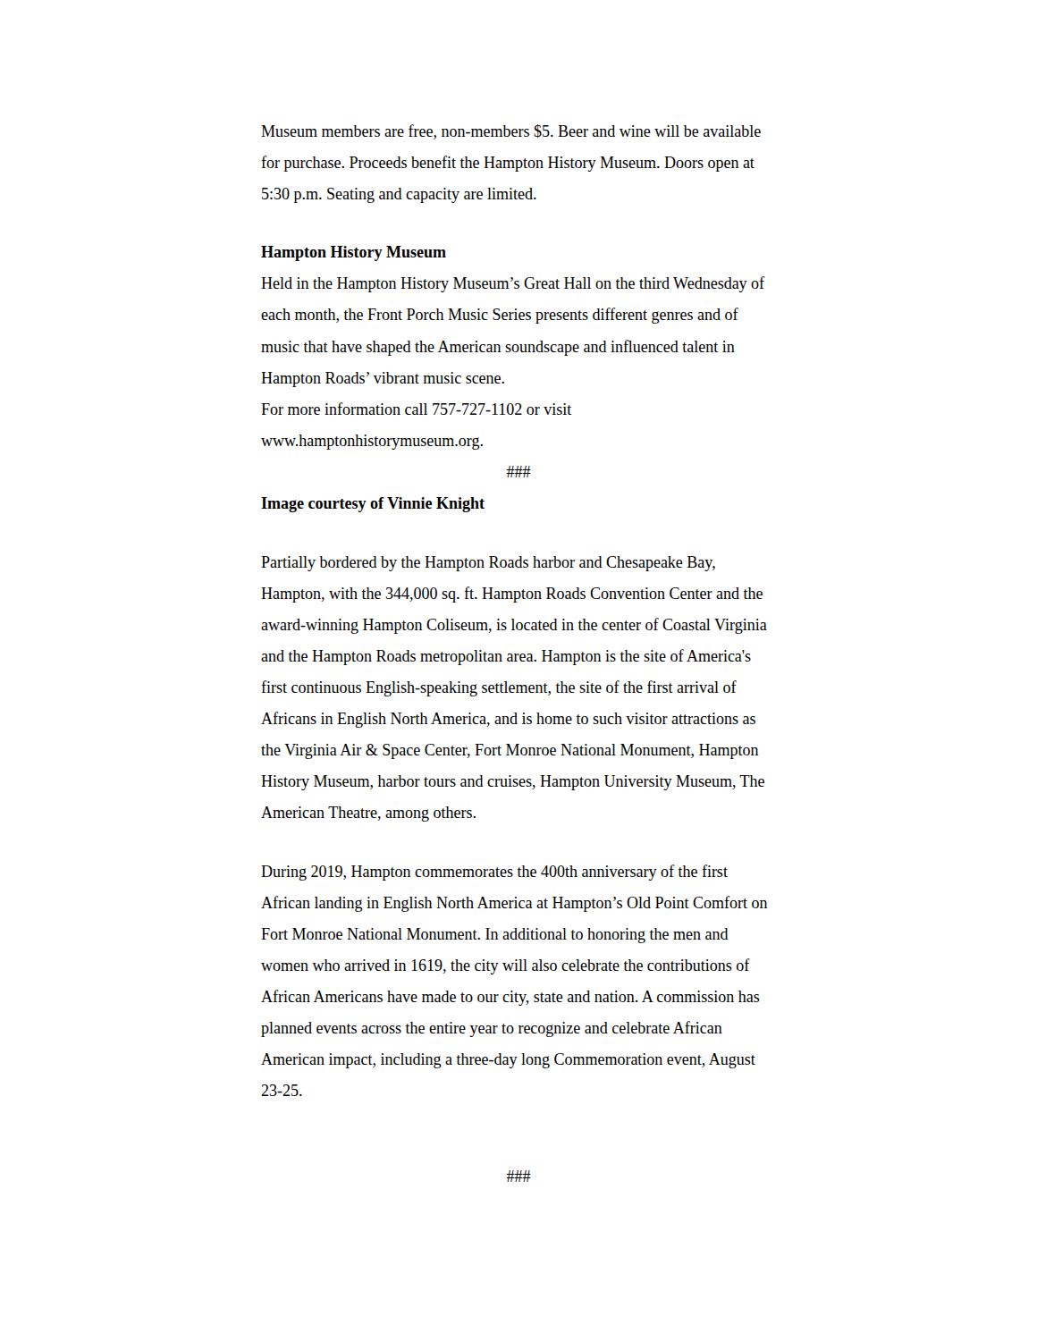Museum members are free, non-members $5. Beer and wine will be available for purchase. Proceeds benefit the Hampton History Museum. Doors open at 5:30 p.m. Seating and capacity are limited.
Hampton History Museum
Held in the Hampton History Museum’s Great Hall on the third Wednesday of each month, the Front Porch Music Series presents different genres and of music that have shaped the American soundscape and influenced talent in Hampton Roads’ vibrant music scene.
For more information call 757-727-1102 or visit www.hamptonhistorymuseum.org.
###
Image courtesy of Vinnie Knight
Partially bordered by the Hampton Roads harbor and Chesapeake Bay, Hampton, with the 344,000 sq. ft. Hampton Roads Convention Center and the award-winning Hampton Coliseum, is located in the center of Coastal Virginia and the Hampton Roads metropolitan area. Hampton is the site of America's first continuous English-speaking settlement, the site of the first arrival of Africans in English North America, and is home to such visitor attractions as the Virginia Air & Space Center, Fort Monroe National Monument, Hampton History Museum, harbor tours and cruises, Hampton University Museum, The American Theatre, among others.
During 2019, Hampton commemorates the 400th anniversary of the first African landing in English North America at Hampton’s Old Point Comfort on Fort Monroe National Monument. In additional to honoring the men and women who arrived in 1619, the city will also celebrate the contributions of African Americans have made to our city, state and nation. A commission has planned events across the entire year to recognize and celebrate African American impact, including a three-day long Commemoration event, August 23-25.
###